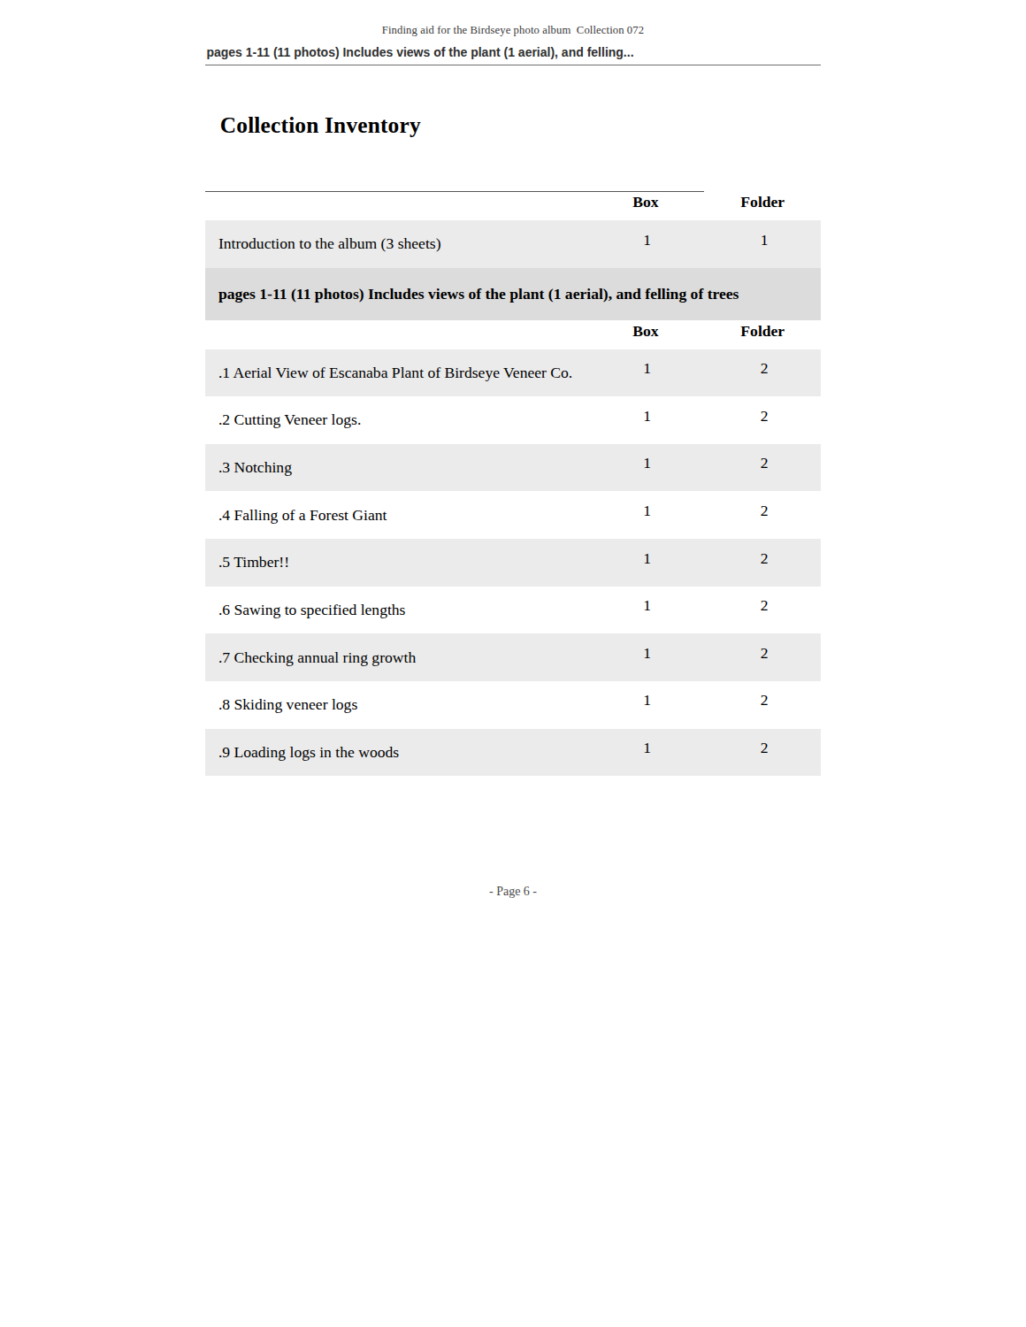Finding aid for the Birdseye photo album Collection 072
pages 1-11 (11 photos) Includes views of the plant (1 aerial), and felling...
Collection Inventory
| | Box | Folder |
| --- | --- | --- |
| Introduction to the album (3 sheets) | 1 | 1 |
| pages 1-11 (11 photos) Includes views of the plant (1 aerial), and felling of trees |
| | Box | Folder |
| .1 Aerial View of Escanaba Plant of Birdseye Veneer Co. | 1 | 2 |
| .2 Cutting Veneer logs. | 1 | 2 |
| .3 Notching | 1 | 2 |
| .4 Falling of a Forest Giant | 1 | 2 |
| .5 Timber!! | 1 | 2 |
| .6 Sawing to specified lengths | 1 | 2 |
| .7 Checking annual ring growth | 1 | 2 |
| .8 Skiding veneer logs | 1 | 2 |
| .9 Loading logs in the woods | 1 | 2 |
- Page 6 -